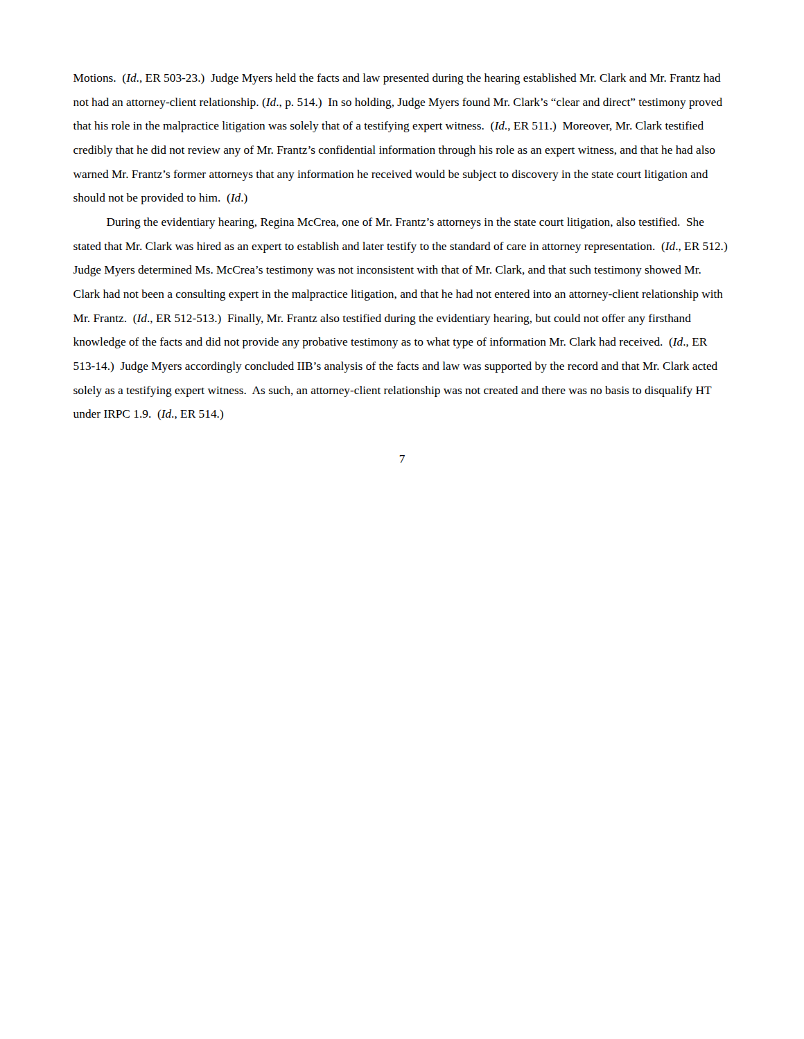Motions. (Id., ER 503-23.) Judge Myers held the facts and law presented during the hearing established Mr. Clark and Mr. Frantz had not had an attorney-client relationship. (Id., p. 514.) In so holding, Judge Myers found Mr. Clark’s “clear and direct” testimony proved that his role in the malpractice litigation was solely that of a testifying expert witness. (Id., ER 511.) Moreover, Mr. Clark testified credibly that he did not review any of Mr. Frantz’s confidential information through his role as an expert witness, and that he had also warned Mr. Frantz’s former attorneys that any information he received would be subject to discovery in the state court litigation and should not be provided to him. (Id.)
During the evidentiary hearing, Regina McCrea, one of Mr. Frantz’s attorneys in the state court litigation, also testified. She stated that Mr. Clark was hired as an expert to establish and later testify to the standard of care in attorney representation. (Id., ER 512.) Judge Myers determined Ms. McCrea’s testimony was not inconsistent with that of Mr. Clark, and that such testimony showed Mr. Clark had not been a consulting expert in the malpractice litigation, and that he had not entered into an attorney-client relationship with Mr. Frantz. (Id., ER 512-513.) Finally, Mr. Frantz also testified during the evidentiary hearing, but could not offer any firsthand knowledge of the facts and did not provide any probative testimony as to what type of information Mr. Clark had received. (Id., ER 513-14.) Judge Myers accordingly concluded IIB’s analysis of the facts and law was supported by the record and that Mr. Clark acted solely as a testifying expert witness. As such, an attorney-client relationship was not created and there was no basis to disqualify HT under IRPC 1.9. (Id., ER 514.)
7